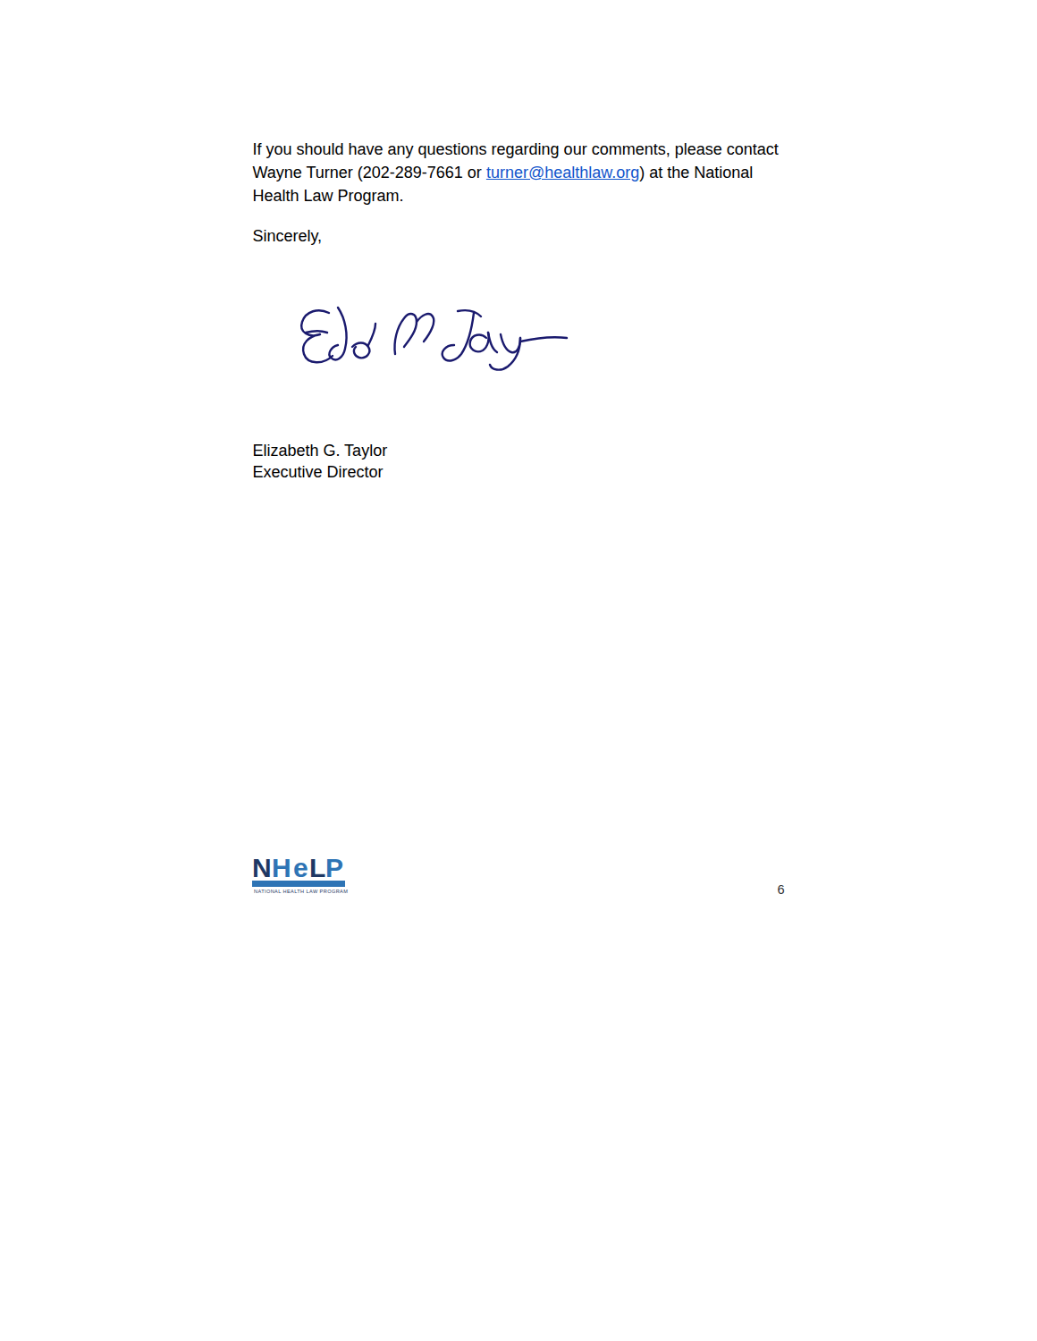If you should have any questions regarding our comments, please contact Wayne Turner (202-289-7661 or turner@healthlaw.org) at the National Health Law Program.
Sincerely,
Elizabeth G. Taylor
Executive Director
N H e L P NATIONAL HEALTH LAW PROGRAM
6